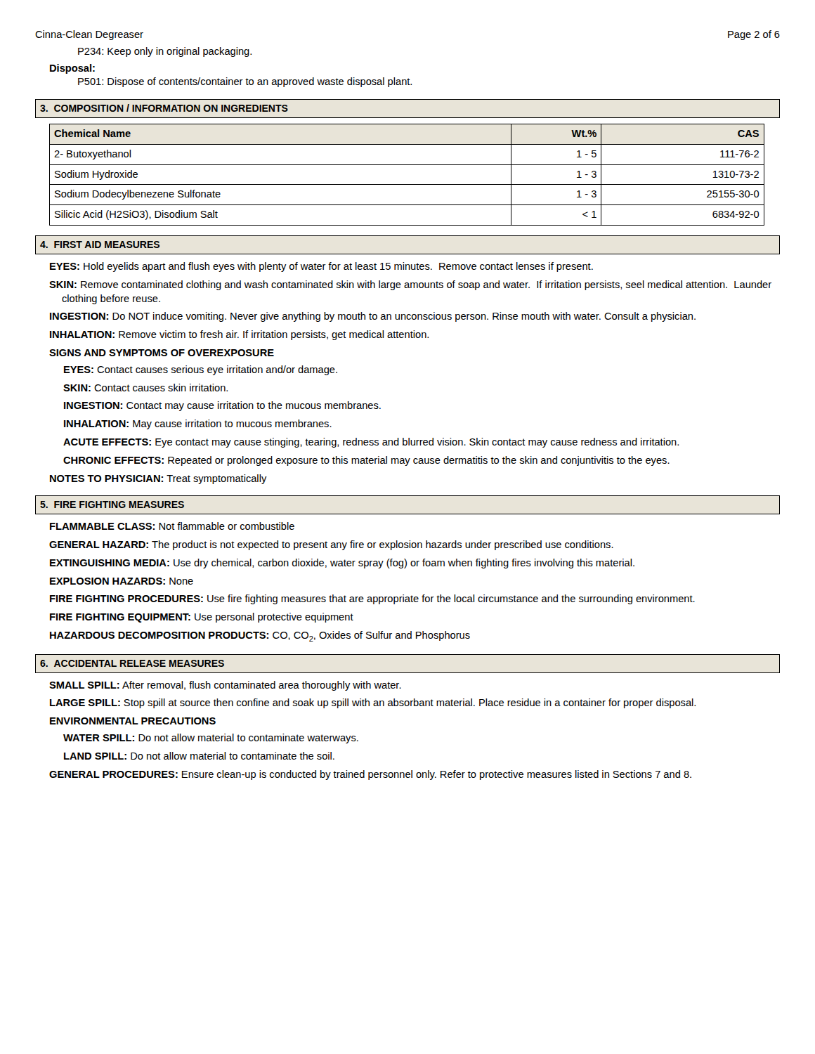Cinna-Clean Degreaser
Page 2 of 6
P234: Keep only in original packaging.
Disposal:
P501: Dispose of contents/container to an approved waste disposal plant.
3. COMPOSITION / INFORMATION ON INGREDIENTS
| Chemical Name | Wt.% | CAS |
| --- | --- | --- |
| 2- Butoxyethanol | 1 - 5 | 111-76-2 |
| Sodium Hydroxide | 1 - 3 | 1310-73-2 |
| Sodium Dodecylbenezene Sulfonate | 1 - 3 | 25155-30-0 |
| Silicic Acid (H2SiO3), Disodium Salt | < 1 | 6834-92-0 |
4. FIRST AID MEASURES
EYES: Hold eyelids apart and flush eyes with plenty of water for at least 15 minutes. Remove contact lenses if present.
SKIN: Remove contaminated clothing and wash contaminated skin with large amounts of soap and water. If irritation persists, seel medical attention. Launder clothing before reuse.
INGESTION: Do NOT induce vomiting. Never give anything by mouth to an unconscious person. Rinse mouth with water. Consult a physician.
INHALATION: Remove victim to fresh air. If irritation persists, get medical attention.
SIGNS AND SYMPTOMS OF OVEREXPOSURE
EYES: Contact causes serious eye irritation and/or damage.
SKIN: Contact causes skin irritation.
INGESTION: Contact may cause irritation to the mucous membranes.
INHALATION: May cause irritation to mucous membranes.
ACUTE EFFECTS: Eye contact may cause stinging, tearing, redness and blurred vision. Skin contact may cause redness and irritation.
CHRONIC EFFECTS: Repeated or prolonged exposure to this material may cause dermatitis to the skin and conjuntivitis to the eyes.
NOTES TO PHYSICIAN: Treat symptomatically
5. FIRE FIGHTING MEASURES
FLAMMABLE CLASS: Not flammable or combustible
GENERAL HAZARD: The product is not expected to present any fire or explosion hazards under prescribed use conditions.
EXTINGUISHING MEDIA: Use dry chemical, carbon dioxide, water spray (fog) or foam when fighting fires involving this material.
EXPLOSION HAZARDS: None
FIRE FIGHTING PROCEDURES: Use fire fighting measures that are appropriate for the local circumstance and the surrounding environment.
FIRE FIGHTING EQUIPMENT: Use personal protective equipment
HAZARDOUS DECOMPOSITION PRODUCTS: CO, CO2, Oxides of Sulfur and Phosphorus
6. ACCIDENTAL RELEASE MEASURES
SMALL SPILL: After removal, flush contaminated area thoroughly with water.
LARGE SPILL: Stop spill at source then confine and soak up spill with an absorbant material. Place residue in a container for proper disposal.
ENVIRONMENTAL PRECAUTIONS
WATER SPILL: Do not allow material to contaminate waterways.
LAND SPILL: Do not allow material to contaminate the soil.
GENERAL PROCEDURES: Ensure clean-up is conducted by trained personnel only. Refer to protective measures listed in Sections 7 and 8.